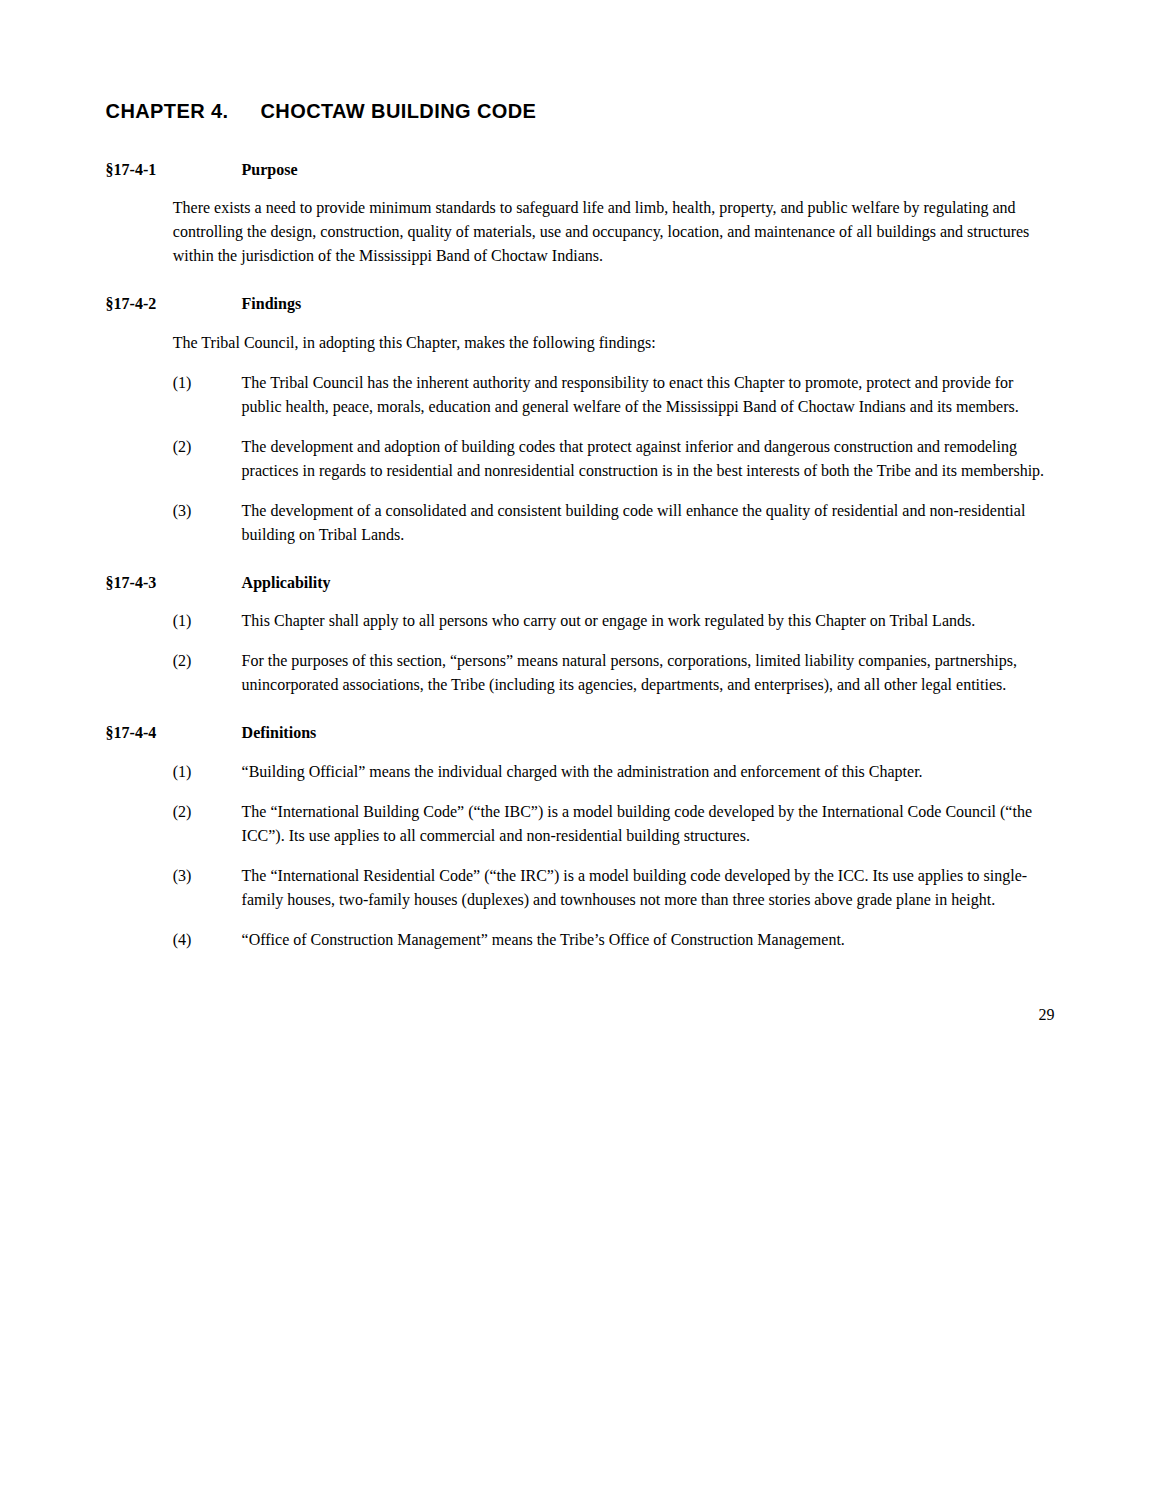CHAPTER 4. CHOCTAW BUILDING CODE
§17-4-1 Purpose
There exists a need to provide minimum standards to safeguard life and limb, health, property, and public welfare by regulating and controlling the design, construction, quality of materials, use and occupancy, location, and maintenance of all buildings and structures within the jurisdiction of the Mississippi Band of Choctaw Indians.
§17-4-2 Findings
The Tribal Council, in adopting this Chapter, makes the following findings:
(1) The Tribal Council has the inherent authority and responsibility to enact this Chapter to promote, protect and provide for public health, peace, morals, education and general welfare of the Mississippi Band of Choctaw Indians and its members.
(2) The development and adoption of building codes that protect against inferior and dangerous construction and remodeling practices in regards to residential and nonresidential construction is in the best interests of both the Tribe and its membership.
(3) The development of a consolidated and consistent building code will enhance the quality of residential and non-residential building on Tribal Lands.
§17-4-3 Applicability
(1) This Chapter shall apply to all persons who carry out or engage in work regulated by this Chapter on Tribal Lands.
(2) For the purposes of this section, “persons” means natural persons, corporations, limited liability companies, partnerships, unincorporated associations, the Tribe (including its agencies, departments, and enterprises), and all other legal entities.
§17-4-4 Definitions
(1)“Building Official” means the individual charged with the administration and enforcement of this Chapter.
(2) The “International Building Code” (“the IBC”) is a model building code developed by the International Code Council (“the ICC”). Its use applies to all commercial and non-residential building structures.
(3) The “International Residential Code” (“the IRC”) is a model building code developed by the ICC. Its use applies to single-family houses, two-family houses (duplexes) and townhouses not more than three stories above grade plane in height.
(4)“Office of Construction Management” means the Tribe’s Office of Construction Management.
29